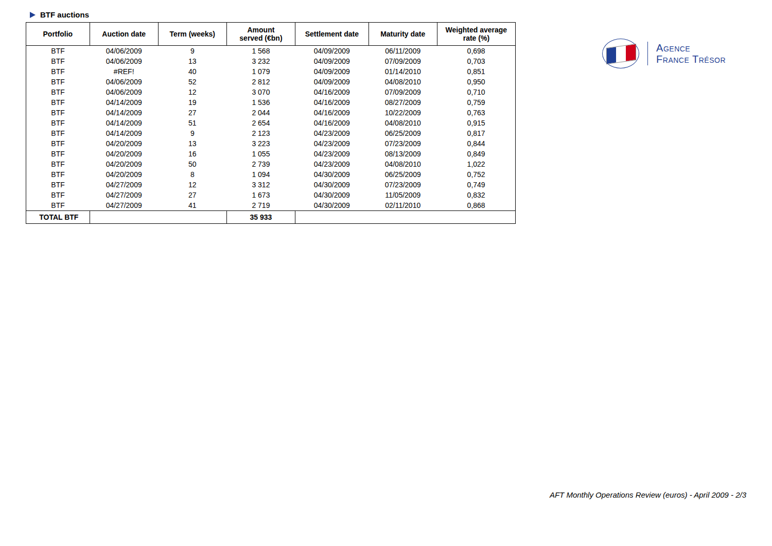Agence
France Trésor
BTF auctions
| Portfolio | Auction date | Term (weeks) | Amount served (€bn) | Settlement date | Maturity date | Weighted average rate (%) |
| --- | --- | --- | --- | --- | --- | --- |
| BTF | 04/06/2009 | 9 | 1 568 | 04/09/2009 | 06/11/2009 | 0,698 |
| BTF | 04/06/2009 | 13 | 3 232 | 04/09/2009 | 07/09/2009 | 0,703 |
| BTF | #REF! | 40 | 1 079 | 04/09/2009 | 01/14/2010 | 0,851 |
| BTF | 04/06/2009 | 52 | 2 812 | 04/09/2009 | 04/08/2010 | 0,950 |
| BTF | 04/06/2009 | 12 | 3 070 | 04/16/2009 | 07/09/2009 | 0,710 |
| BTF | 04/14/2009 | 19 | 1 536 | 04/16/2009 | 08/27/2009 | 0,759 |
| BTF | 04/14/2009 | 27 | 2 044 | 04/16/2009 | 10/22/2009 | 0,763 |
| BTF | 04/14/2009 | 51 | 2 654 | 04/16/2009 | 04/08/2010 | 0,915 |
| BTF | 04/14/2009 | 9 | 2 123 | 04/23/2009 | 06/25/2009 | 0,817 |
| BTF | 04/20/2009 | 13 | 3 223 | 04/23/2009 | 07/23/2009 | 0,844 |
| BTF | 04/20/2009 | 16 | 1 055 | 04/23/2009 | 08/13/2009 | 0,849 |
| BTF | 04/20/2009 | 50 | 2 739 | 04/23/2009 | 04/08/2010 | 1,022 |
| BTF | 04/20/2009 | 8 | 1 094 | 04/30/2009 | 06/25/2009 | 0,752 |
| BTF | 04/27/2009 | 12 | 3 312 | 04/30/2009 | 07/23/2009 | 0,749 |
| BTF | 04/27/2009 | 27 | 1 673 | 04/30/2009 | 11/05/2009 | 0,832 |
| BTF | 04/27/2009 | 41 | 2 719 | 04/30/2009 | 02/11/2010 | 0,868 |
| TOTAL BTF | | 35 933 | |
AFT Monthly Operations Review (euros) - April 2009 - 2/3